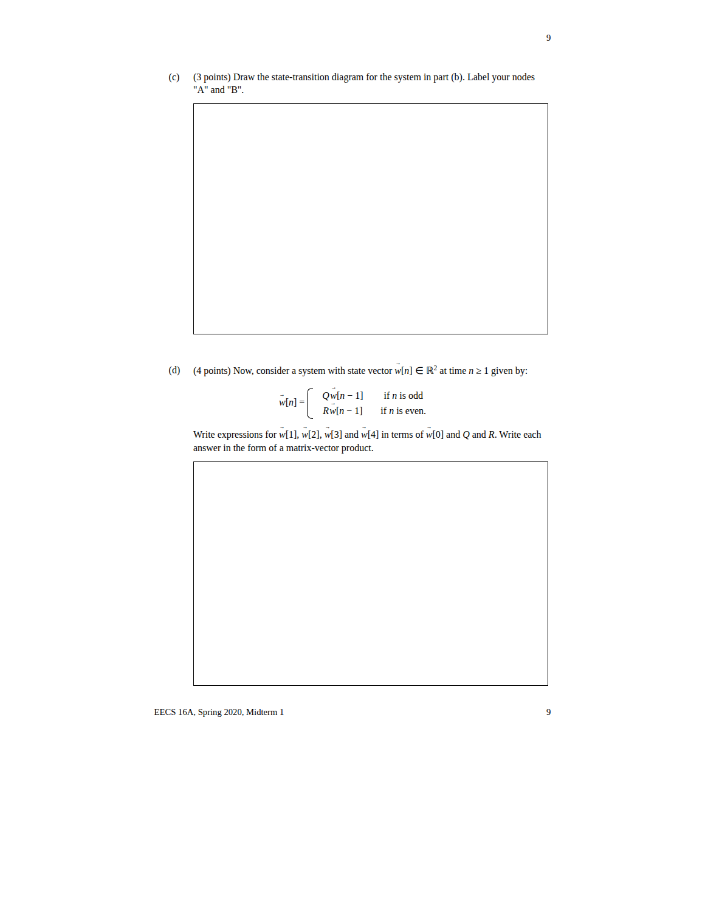9
(c)
(3 points) Draw the state-transition diagram for the system in part (b). Label your nodes "A" and "B".
(d)
(4 points) Now, consider a system with state vector w[n] ∈ ℝ2 at time n ≥ 1 given by:
w[n] =
| Q w [ n − 1] | if n is odd |
| R w [ n − 1] | if n is even. |
Write expressions for w[1], w[2], w[3] and w[4] in terms of w[0] and Q and R. Write each answer in the form of a matrix-vector product.
EECS 16A, Spring 2020, Midterm 1
9